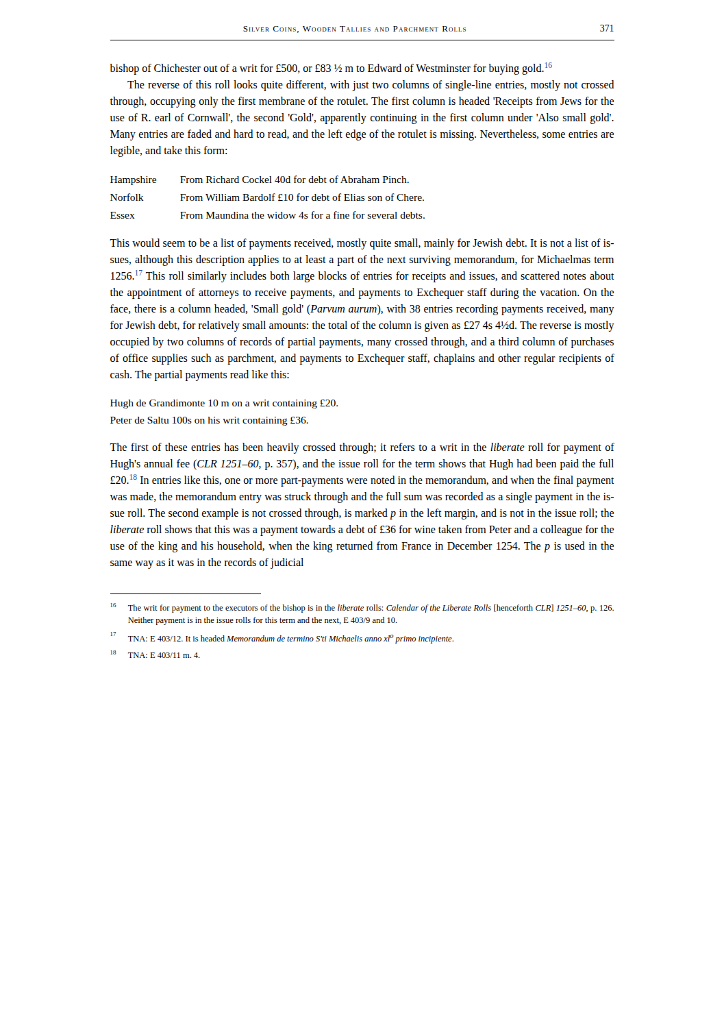Silver Coins, Wooden Tallies and Parchment Rolls 371
bishop of Chichester out of a writ for £500, or £83 ½ m to Edward of Westminster for buying gold.16
The reverse of this roll looks quite different, with just two columns of single-line entries, mostly not crossed through, occupying only the first membrane of the rotulet. The first column is headed 'Receipts from Jews for the use of R. earl of Cornwall', the second 'Gold', apparently continuing in the first column under 'Also small gold'. Many entries are faded and hard to read, and the left edge of the rotulet is missing. Nevertheless, some entries are legible, and take this form:
| Hampshire | From Richard Cockel 40d for debt of Abraham Pinch. |
| Norfolk | From William Bardolf £10 for debt of Elias son of Chere. |
| Essex | From Maundina the widow 4s for a fine for several debts. |
This would seem to be a list of payments received, mostly quite small, mainly for Jewish debt. It is not a list of issues, although this description applies to at least a part of the next surviving memorandum, for Michaelmas term 1256.17 This roll similarly includes both large blocks of entries for receipts and issues, and scattered notes about the appointment of attorneys to receive payments, and payments to Exchequer staff during the vacation. On the face, there is a column headed, 'Small gold' (Parvum aurum), with 38 entries recording payments received, many for Jewish debt, for relatively small amounts: the total of the column is given as £27 4s 4½d. The reverse is mostly occupied by two columns of records of partial payments, many crossed through, and a third column of purchases of office supplies such as parchment, and payments to Exchequer staff, chaplains and other regular recipients of cash. The partial payments read like this:
Hugh de Grandimonte 10 m on a writ containing £20.
Peter de Saltu 100s on his writ containing £36.
The first of these entries has been heavily crossed through; it refers to a writ in the liberate roll for payment of Hugh's annual fee (CLR 1251–60, p. 357), and the issue roll for the term shows that Hugh had been paid the full £20.18 In entries like this, one or more part-payments were noted in the memorandum, and when the final payment was made, the memorandum entry was struck through and the full sum was recorded as a single payment in the issue roll. The second example is not crossed through, is marked p in the left margin, and is not in the issue roll; the liberate roll shows that this was a payment towards a debt of £36 for wine taken from Peter and a colleague for the use of the king and his household, when the king returned from France in December 1254. The p is used in the same way as it was in the records of judicial
16 The writ for payment to the executors of the bishop is in the liberate rolls: Calendar of the Liberate Rolls [henceforth CLR] 1251–60, p. 126. Neither payment is in the issue rolls for this term and the next, E 403/9 and 10.
17 TNA: E 403/12. It is headed Memorandum de termino S'ti Michaelis anno xlo primo incipiente.
18 TNA: E 403/11 m. 4.